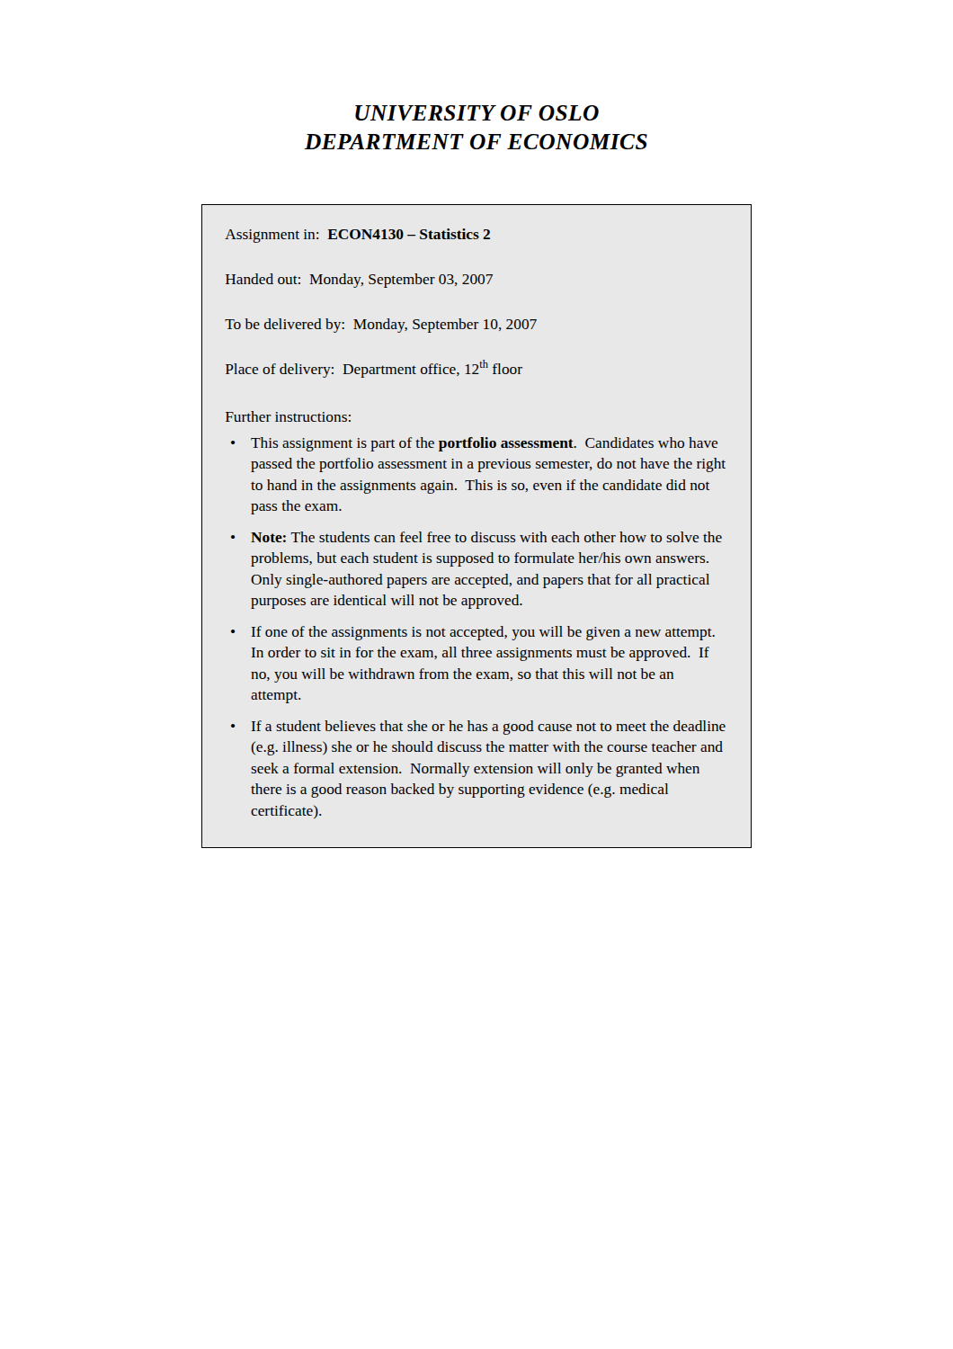UNIVERSITY OF OSLO DEPARTMENT OF ECONOMICS
Assignment in: ECON4130 – Statistics 2
Handed out: Monday, September 03, 2007
To be delivered by: Monday, September 10, 2007
Place of delivery: Department office, 12th floor
Further instructions:
This assignment is part of the portfolio assessment. Candidates who have passed the portfolio assessment in a previous semester, do not have the right to hand in the assignments again. This is so, even if the candidate did not pass the exam.
Note: The students can feel free to discuss with each other how to solve the problems, but each student is supposed to formulate her/his own answers. Only single-authored papers are accepted, and papers that for all practical purposes are identical will not be approved.
If one of the assignments is not accepted, you will be given a new attempt. In order to sit in for the exam, all three assignments must be approved. If no, you will be withdrawn from the exam, so that this will not be an attempt.
If a student believes that she or he has a good cause not to meet the deadline (e.g. illness) she or he should discuss the matter with the course teacher and seek a formal extension. Normally extension will only be granted when there is a good reason backed by supporting evidence (e.g. medical certificate).